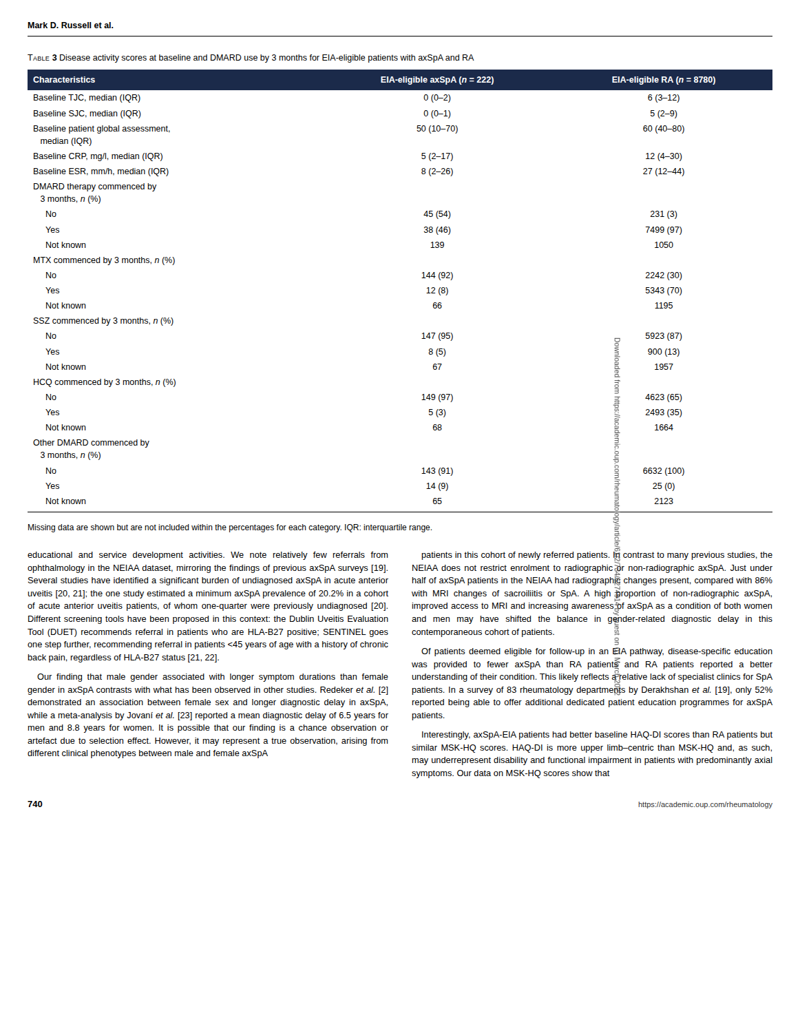Downloaded from https://academic.oup.com/rheumatology/article/61/2/734/6274914 by guest on 01 March 2022
Mark D. Russell et al.
Table 3 Disease activity scores at baseline and DMARD use by 3 months for EIA-eligible patients with axSpA and RA
| Characteristics | EIA-eligible axSpA ( n = 222) | EIA-eligible RA ( n = 8780) |
| --- | --- | --- |
| Baseline TJC, median (IQR) | 0 (0–2) | 6 (3–12) |
| Baseline SJC, median (IQR) | 0 (0–1) | 5 (2–9) |
| Baseline patient global assessment, median (IQR) | 50 (10–70) | 60 (40–80) |
| Baseline CRP, mg/l, median (IQR) | 5 (2–17) | 12 (4–30) |
| Baseline ESR, mm/h, median (IQR) | 8 (2–26) | 27 (12–44) |
| DMARD therapy commenced by 3 months, n (%) | | |
| No | 45 (54) | 231 (3) |
| Yes | 38 (46) | 7499 (97) |
| Not known | 139 | 1050 |
| MTX commenced by 3 months, n (%) | | |
| No | 144 (92) | 2242 (30) |
| Yes | 12 (8) | 5343 (70) |
| Not known | 66 | 1195 |
| SSZ commenced by 3 months, n (%) | | |
| No | 147 (95) | 5923 (87) |
| Yes | 8 (5) | 900 (13) |
| Not known | 67 | 1957 |
| HCQ commenced by 3 months, n (%) | | |
| No | 149 (97) | 4623 (65) |
| Yes | 5 (3) | 2493 (35) |
| Not known | 68 | 1664 |
| Other DMARD commenced by 3 months, n (%) | | |
| No | 143 (91) | 6632 (100) |
| Yes | 14 (9) | 25 (0) |
| Not known | 65 | 2123 |
Missing data are shown but are not included within the percentages for each category. IQR: interquartile range.
educational and service development activities. We note relatively few referrals from ophthalmology in the NEIAA dataset, mirroring the findings of previous axSpA surveys [19]. Several studies have identified a significant burden of undiagnosed axSpA in acute anterior uveitis [20, 21]; the one study estimated a minimum axSpA prevalence of 20.2% in a cohort of acute anterior uveitis patients, of whom one-quarter were previously undiagnosed [20]. Different screening tools have been proposed in this context: the Dublin Uveitis Evaluation Tool (DUET) recommends referral in patients who are HLA-B27 positive; SENTINEL goes one step further, recommending referral in patients <45 years of age with a history of chronic back pain, regardless of HLA-B27 status [21, 22].
Our finding that male gender associated with longer symptom durations than female gender in axSpA contrasts with what has been observed in other studies. Redeker et al. [2] demonstrated an association between female sex and longer diagnostic delay in axSpA, while a meta-analysis by Jovaní et al. [23] reported a mean diagnostic delay of 6.5 years for men and 8.8 years for women. It is possible that our finding is a chance observation or artefact due to selection effect. However, it may represent a true observation, arising from different clinical phenotypes between male and female axSpA
patients in this cohort of newly referred patients. In contrast to many previous studies, the NEIAA does not restrict enrolment to radiographic or non-radiographic axSpA. Just under half of axSpA patients in the NEIAA had radiographic changes present, compared with 86% with MRI changes of sacroiliitis or SpA. A high proportion of non-radiographic axSpA, improved access to MRI and increasing awareness of axSpA as a condition of both women and men may have shifted the balance in gender-related diagnostic delay in this contemporaneous cohort of patients.
Of patients deemed eligible for follow-up in an EIA pathway, disease-specific education was provided to fewer axSpA than RA patients and RA patients reported a better understanding of their condition. This likely reflects a relative lack of specialist clinics for SpA patients. In a survey of 83 rheumatology departments by Derakhshan et al. [19], only 52% reported being able to offer additional dedicated patient education programmes for axSpA patients.
Interestingly, axSpA-EIA patients had better baseline HAQ-DI scores than RA patients but similar MSK-HQ scores. HAQ-DI is more upper limb–centric than MSK-HQ and, as such, may underrepresent disability and functional impairment in patients with predominantly axial symptoms. Our data on MSK-HQ scores show that
740
https://academic.oup.com/rheumatology